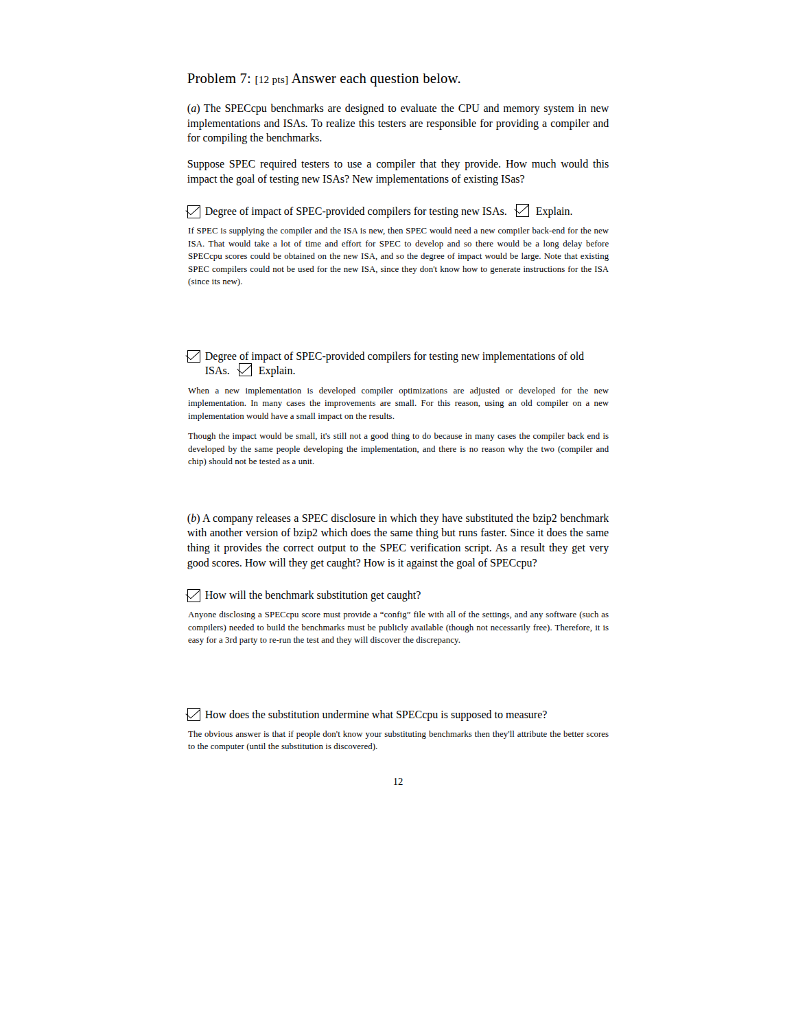Problem 7: [12 pts] Answer each question below.
(a) The SPECcpu benchmarks are designed to evaluate the CPU and memory system in new implementations and ISAs. To realize this testers are responsible for providing a compiler and for compiling the benchmarks.
Suppose SPEC required testers to use a compiler that they provide. How much would this impact the goal of testing new ISAs? New implementations of existing ISas?
Degree of impact of SPEC-provided compilers for testing new ISAs. Explain.
If SPEC is supplying the compiler and the ISA is new, then SPEC would need a new compiler back-end for the new ISA. That would take a lot of time and effort for SPEC to develop and so there would be a long delay before SPECcpu scores could be obtained on the new ISA, and so the degree of impact would be large. Note that existing SPEC compilers could not be used for the new ISA, since they don't know how to generate instructions for the ISA (since its new).
Degree of impact of SPEC-provided compilers for testing new implementations of old ISAs. Explain.
When a new implementation is developed compiler optimizations are adjusted or developed for the new implementation. In many cases the improvements are small. For this reason, using an old compiler on a new implementation would have a small impact on the results.
Though the impact would be small, it's still not a good thing to do because in many cases the compiler back end is developed by the same people developing the implementation, and there is no reason why the two (compiler and chip) should not be tested as a unit.
(b) A company releases a SPEC disclosure in which they have substituted the bzip2 benchmark with another version of bzip2 which does the same thing but runs faster. Since it does the same thing it provides the correct output to the SPEC verification script. As a result they get very good scores. How will they get caught? How is it against the goal of SPECcpu?
How will the benchmark substitution get caught?
Anyone disclosing a SPECcpu score must provide a “config” file with all of the settings, and any software (such as compilers) needed to build the benchmarks must be publicly available (though not necessarily free). Therefore, it is easy for a 3rd party to re-run the test and they will discover the discrepancy.
How does the substitution undermine what SPECcpu is supposed to measure?
The obvious answer is that if people don't know your substituting benchmarks then they'll attribute the better scores to the computer (until the substitution is discovered).
12